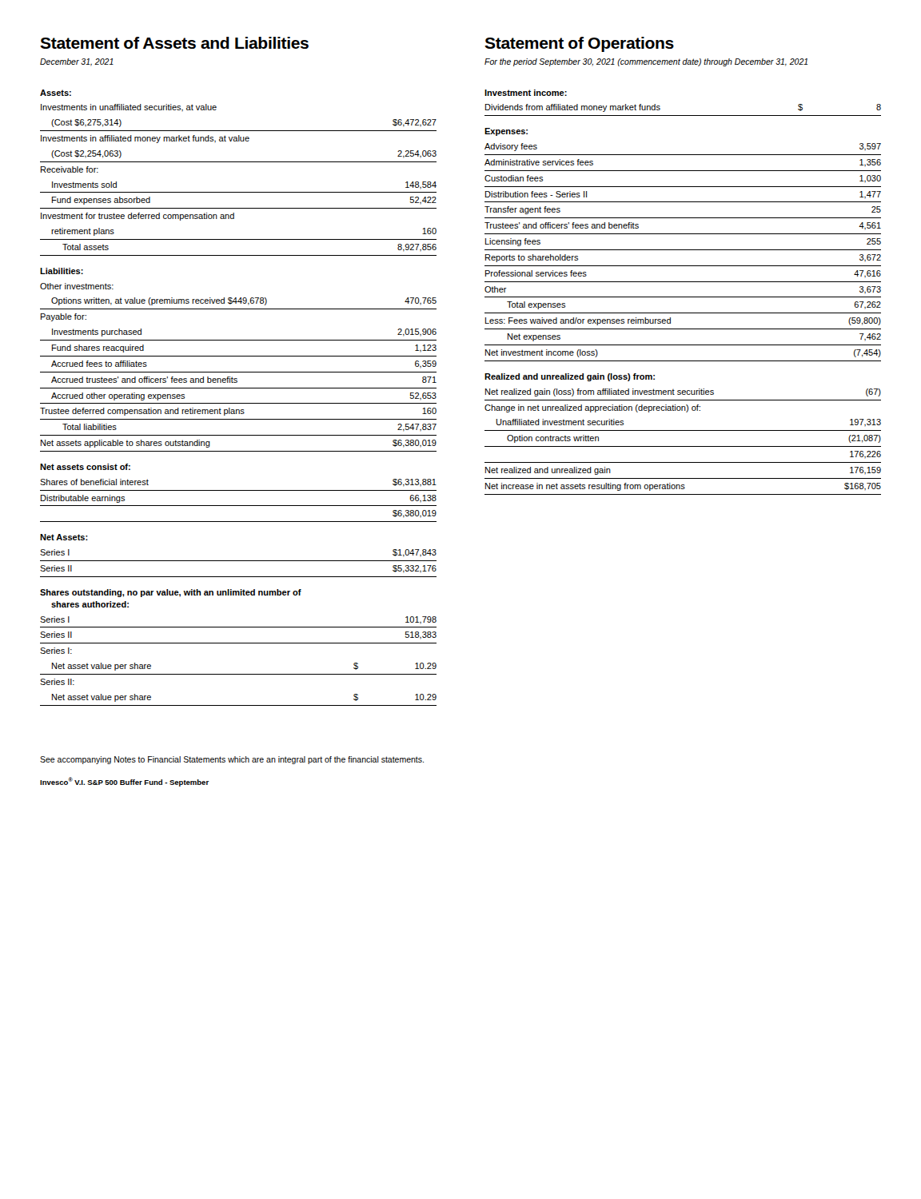Statement of Assets and Liabilities
December 31, 2021
| Assets: |
| Investments in unaffiliated securities, at value | | |
| (Cost $6,275,314) | | $6,472,627 |
| Investments in affiliated money market funds, at value | | |
| (Cost $2,254,063) | | 2,254,063 |
| Receivable for: | | |
| Investments sold | | 148,584 |
| Fund expenses absorbed | | 52,422 |
| Investment for trustee deferred compensation and | | |
| retirement plans | | 160 |
| Total assets | | 8,927,856 |
| Liabilities: |
| Other investments: | | |
| Options written, at value (premiums received $449,678) | | 470,765 |
| Payable for: | | |
| Investments purchased | | 2,015,906 |
| Fund shares reacquired | | 1,123 |
| Accrued fees to affiliates | | 6,359 |
| Accrued trustees' and officers' fees and benefits | | 871 |
| Accrued other operating expenses | | 52,653 |
| Trustee deferred compensation and retirement plans | | 160 |
| Total liabilities | | 2,547,837 |
| Net assets applicable to shares outstanding | | $6,380,019 |
| Net assets consist of: |
| Shares of beneficial interest | | $6,313,881 |
| Distributable earnings | | 66,138 |
| | | $6,380,019 |
| Net Assets: |
| Series I | | $1,047,843 |
| Series II | | $5,332,176 |
| Shares outstanding, no par value, with an unlimited number of shares authorized: |
| Series I | | 101,798 |
| Series II | | 518,383 |
| Series I: | | |
| Net asset value per share | $ | 10.29 |
| Series II: | | |
| Net asset value per share | $ | 10.29 |
Statement of Operations
For the period September 30, 2021 (commencement date) through December 31, 2021
| Investment income: |
| Dividends from affiliated money market funds | $ | 8 |
| Expenses: |
| Advisory fees | | 3,597 |
| Administrative services fees | | 1,356 |
| Custodian fees | | 1,030 |
| Distribution fees - Series II | | 1,477 |
| Transfer agent fees | | 25 |
| Trustees' and officers' fees and benefits | | 4,561 |
| Licensing fees | | 255 |
| Reports to shareholders | | 3,672 |
| Professional services fees | | 47,616 |
| Other | | 3,673 |
| Total expenses | | 67,262 |
| Less: Fees waived and/or expenses reimbursed | | (59,800) |
| Net expenses | | 7,462 |
| Net investment income (loss) | | (7,454) |
| Realized and unrealized gain (loss) from: |
| Net realized gain (loss) from affiliated investment securities | | (67) |
| Change in net unrealized appreciation (depreciation) of: | | |
| Unaffiliated investment securities | | 197,313 |
| Option contracts written | | (21,087) |
| | | 176,226 |
| Net realized and unrealized gain | | 176,159 |
| Net increase in net assets resulting from operations | | $168,705 |
See accompanying Notes to Financial Statements which are an integral part of the financial statements.
Invesco® V.I. S&P 500 Buffer Fund - September